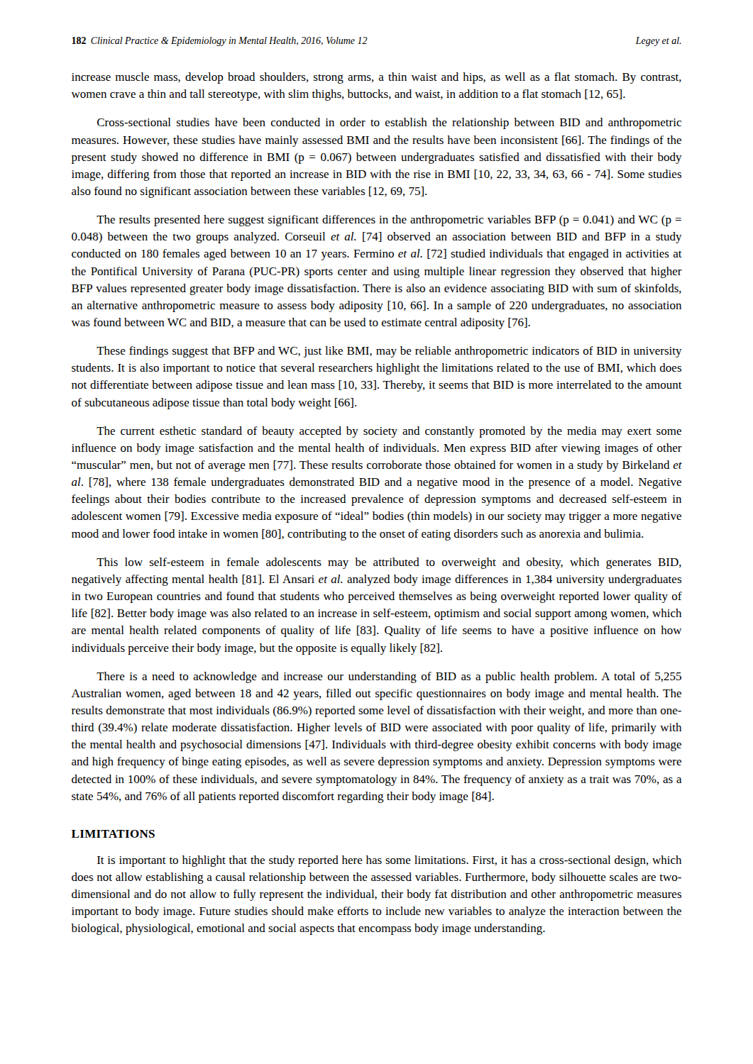182 Clinical Practice & Epidemiology in Mental Health, 2016, Volume 12
Legey et al.
increase muscle mass, develop broad shoulders, strong arms, a thin waist and hips, as well as a flat stomach. By contrast, women crave a thin and tall stereotype, with slim thighs, buttocks, and waist, in addition to a flat stomach [12, 65].
Cross-sectional studies have been conducted in order to establish the relationship between BID and anthropometric measures. However, these studies have mainly assessed BMI and the results have been inconsistent [66]. The findings of the present study showed no difference in BMI (p = 0.067) between undergraduates satisfied and dissatisfied with their body image, differing from those that reported an increase in BID with the rise in BMI [10, 22, 33, 34, 63, 66 - 74]. Some studies also found no significant association between these variables [12, 69, 75].
The results presented here suggest significant differences in the anthropometric variables BFP (p = 0.041) and WC (p = 0.048) between the two groups analyzed. Corseuil et al. [74] observed an association between BID and BFP in a study conducted on 180 females aged between 10 an 17 years. Fermino et al. [72] studied individuals that engaged in activities at the Pontifical University of Parana (PUC-PR) sports center and using multiple linear regression they observed that higher BFP values represented greater body image dissatisfaction. There is also an evidence associating BID with sum of skinfolds, an alternative anthropometric measure to assess body adiposity [10, 66]. In a sample of 220 undergraduates, no association was found between WC and BID, a measure that can be used to estimate central adiposity [76].
These findings suggest that BFP and WC, just like BMI, may be reliable anthropometric indicators of BID in university students. It is also important to notice that several researchers highlight the limitations related to the use of BMI, which does not differentiate between adipose tissue and lean mass [10, 33]. Thereby, it seems that BID is more interrelated to the amount of subcutaneous adipose tissue than total body weight [66].
The current esthetic standard of beauty accepted by society and constantly promoted by the media may exert some influence on body image satisfaction and the mental health of individuals. Men express BID after viewing images of other “muscular” men, but not of average men [77]. These results corroborate those obtained for women in a study by Birkeland et al. [78], where 138 female undergraduates demonstrated BID and a negative mood in the presence of a model. Negative feelings about their bodies contribute to the increased prevalence of depression symptoms and decreased self-esteem in adolescent women [79]. Excessive media exposure of “ideal” bodies (thin models) in our society may trigger a more negative mood and lower food intake in women [80], contributing to the onset of eating disorders such as anorexia and bulimia.
This low self-esteem in female adolescents may be attributed to overweight and obesity, which generates BID, negatively affecting mental health [81]. El Ansari et al. analyzed body image differences in 1,384 university undergraduates in two European countries and found that students who perceived themselves as being overweight reported lower quality of life [82]. Better body image was also related to an increase in self-esteem, optimism and social support among women, which are mental health related components of quality of life [83]. Quality of life seems to have a positive influence on how individuals perceive their body image, but the opposite is equally likely [82].
There is a need to acknowledge and increase our understanding of BID as a public health problem. A total of 5,255 Australian women, aged between 18 and 42 years, filled out specific questionnaires on body image and mental health. The results demonstrate that most individuals (86.9%) reported some level of dissatisfaction with their weight, and more than one-third (39.4%) relate moderate dissatisfaction. Higher levels of BID were associated with poor quality of life, primarily with the mental health and psychosocial dimensions [47]. Individuals with third-degree obesity exhibit concerns with body image and high frequency of binge eating episodes, as well as severe depression symptoms and anxiety. Depression symptoms were detected in 100% of these individuals, and severe symptomatology in 84%. The frequency of anxiety as a trait was 70%, as a state 54%, and 76% of all patients reported discomfort regarding their body image [84].
Limitations
It is important to highlight that the study reported here has some limitations. First, it has a cross-sectional design, which does not allow establishing a causal relationship between the assessed variables. Furthermore, body silhouette scales are two-dimensional and do not allow to fully represent the individual, their body fat distribution and other anthropometric measures important to body image. Future studies should make efforts to include new variables to analyze the interaction between the biological, physiological, emotional and social aspects that encompass body image understanding.